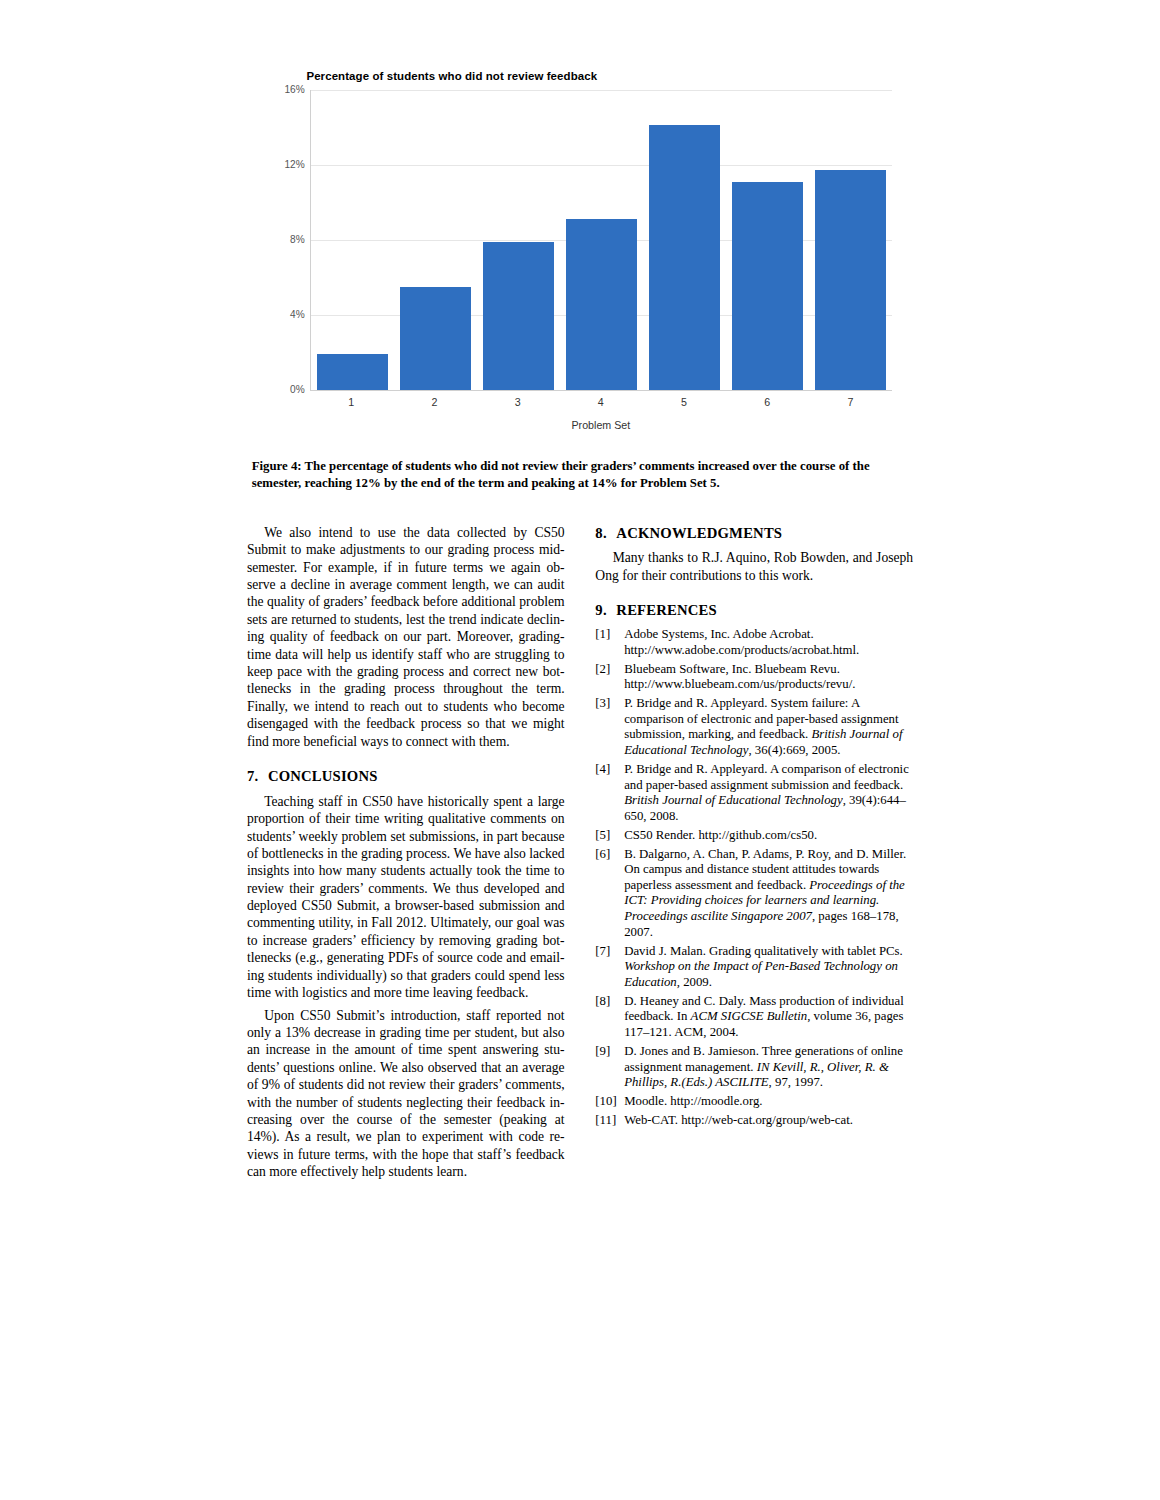Percentage of students who did not review feedback
16%
12%
8%
4%
0%
1234567
Problem Set
Figure 4: The percentage of students who did not review their graders’ comments increased over the course of the semester, reaching 12% by the end of the term and peaking at 14% for Problem Set 5.
We also intend to use the data collected by CS50 Submit to make adjustments to our grading process mid-semester. For example, if in future terms we again observe a decline in average comment length, we can audit the quality of graders’ feedback before additional problem sets are returned to students, lest the trend indicate declining quality of feedback on our part. Moreover, grading-time data will help us identify staff who are struggling to keep pace with the grading process and correct new bottlenecks in the grading process throughout the term. Finally, we intend to reach out to students who become disengaged with the feedback process so that we might find more beneficial ways to connect with them.
7. CONCLUSIONS
Teaching staff in CS50 have historically spent a large proportion of their time writing qualitative comments on students’ weekly problem set submissions, in part because of bottlenecks in the grading process. We have also lacked insights into how many students actually took the time to review their graders’ comments. We thus developed and deployed CS50 Submit, a browser-based submission and commenting utility, in Fall 2012. Ultimately, our goal was to increase graders’ efficiency by removing grading bottlenecks (e.g., generating PDFs of source code and emailing students individually) so that graders could spend less time with logistics and more time leaving feedback.
Upon CS50 Submit’s introduction, staff reported not only a 13% decrease in grading time per student, but also an increase in the amount of time spent answering students’ questions online. We also observed that an average of 9% of students did not review their graders’ comments, with the number of students neglecting their feedback increasing over the course of the semester (peaking at 14%). As a result, we plan to experiment with code reviews in future terms, with the hope that staff’s feedback can more effectively help students learn.
8. ACKNOWLEDGMENTS
Many thanks to R.J. Aquino, Rob Bowden, and Joseph Ong for their contributions to this work.
9. REFERENCES
[1] Adobe Systems, Inc. Adobe Acrobat. http://www.adobe.com/products/acrobat.html.
[2] Bluebeam Software, Inc. Bluebeam Revu. http://www.bluebeam.com/us/products/revu/.
[3] P. Bridge and R. Appleyard. System failure: A comparison of electronic and paper-based assignment submission, marking, and feedback. British Journal of Educational Technology, 36(4):669, 2005.
[4] P. Bridge and R. Appleyard. A comparison of electronic and paper-based assignment submission and feedback. British Journal of Educational Technology, 39(4):644–650, 2008.
[5] CS50 Render. http://github.com/cs50.
[6] B. Dalgarno, A. Chan, P. Adams, P. Roy, and D. Miller. On campus and distance student attitudes towards paperless assessment and feedback. Proceedings of the ICT: Providing choices for learners and learning. Proceedings ascilite Singapore 2007, pages 168–178, 2007.
[7] David J. Malan. Grading qualitatively with tablet PCs. Workshop on the Impact of Pen-Based Technology on Education, 2009.
[8] D. Heaney and C. Daly. Mass production of individual feedback. In ACM SIGCSE Bulletin, volume 36, pages 117–121. ACM, 2004.
[9] D. Jones and B. Jamieson. Three generations of online assignment management. IN Kevill, R., Oliver, R. & Phillips, R.(Eds.) ASCILITE, 97, 1997.
[10] Moodle. http://moodle.org.
[11] Web-CAT. http://web-cat.org/group/web-cat.